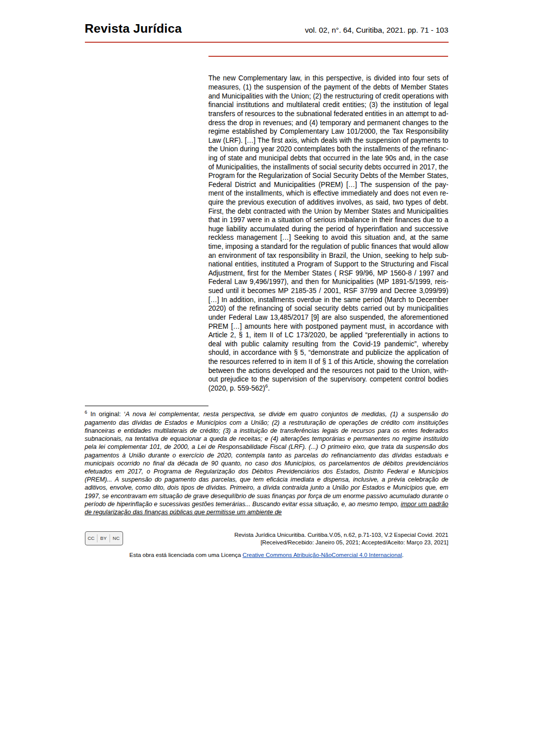Revista Jurídica
vol. 02, n°. 64, Curitiba, 2021. pp. 71 - 103
The new Complementary law, in this perspective, is divided into four sets of measures, (1) the suspension of the payment of the debts of Member States and Municipalities with the Union; (2) the restructuring of credit operations with financial institutions and multilateral credit entities; (3) the institution of legal transfers of resources to the subnational federated entities in an attempt to address the drop in revenues; and (4) temporary and permanent changes to the regime established by Complementary Law 101/2000, the Tax Responsibility Law (LRF). […] The first axis, which deals with the suspension of payments to the Union during year 2020 contemplates both the installments of the refinancing of state and municipal debts that occurred in the late 90s and, in the case of Municipalities, the installments of social security debts occurred in 2017, the Program for the Regularization of Social Security Debts of the Member States, Federal District and Municipalities (PREM) […] The suspension of the payment of the installments, which is effective immediately and does not even require the previous execution of additives involves, as said, two types of debt. First, the debt contracted with the Union by Member States and Municipalities that in 1997 were in a situation of serious imbalance in their finances due to a huge liability accumulated during the period of hyperinflation and successive reckless management […] Seeking to avoid this situation and, at the same time, imposing a standard for the regulation of public finances that would allow an environment of tax responsibility in Brazil, the Union, seeking to help subnational entities, instituted a Program of Support to the Structuring and Fiscal Adjustment, first for the Member States ( RSF 99/96, MP 1560-8 / 1997 and Federal Law 9,496/1997), and then for Municipalities (MP 1891-5/1999, reissued until it becomes MP 2185-35 / 2001, RSF 37/99 and Decree 3,099/99) […] In addition, installments overdue in the same period (March to December 2020) of the refinancing of social security debts carried out by municipalities under Federal Law 13,485/2017 [9] are also suspended, the aforementioned PREM […] amounts here with postponed payment must, in accordance with Article 2, § 1, item II of LC 173/2020, be applied “preferentially in actions to deal with public calamity resulting from the Covid-19 pandemic”, whereby should, in accordance with § 5, “demonstrate and publicize the application of the resources referred to in item II of § 1 of this Article, showing the correlation between the actions developed and the resources not paid to the Union, without prejudice to the supervision of the supervisory. competent control bodies (2020, p. 559-562)6.
6 In original: ‘A nova lei complementar, nesta perspectiva, se divide em quatro conjuntos de medidas, (1) a suspensão do pagamento das dívidas de Estados e Municípios com a União; (2) a restruturação de operações de crédito com instituições financeiras e entidades multilaterais de crédito; (3) a instituição de transferências legais de recursos para os entes federados subnacionais, na tentativa de equacionar a queda de receitas; e (4) alterações temporárias e permanentes no regime instituído pela lei complementar 101, de 2000, a Lei de Responsabilidade Fiscal (LRF). (...) O primeiro eixo, que trata da suspensão dos pagamentos à União durante o exercício de 2020, contempla tanto as parcelas do refinanciamento das dívidas estaduais e municipais ocorrido no final da década de 90 quanto, no caso dos Municípios, os parcelamentos de débitos previdenciários efetuados em 2017, o Programa de Regularização dos Débitos Previdenciários dos Estados, Distrito Federal e Municípios (PREM)... A suspensão do pagamento das parcelas, que tem eficácia imediata e dispensa, inclusive, a prévia celebração de aditivos, envolve, como dito, dois tipos de dívidas. Primeiro, a dívida contraída junto a União por Estados e Municípios que, em 1997, se encontravam em situação de grave desequilíbrio de suas finanças por força de um enorme passivo acumulado durante o período de hiperinflação e sucessivas gestões temerárias... Buscando evitar essa situação, e, ao mesmo tempo, impor um padrão de regularização das finanças públicas que permitisse um ambiente de
CC BY NC
Revista Jurídica Unicuritiba. Curitiba.V.05, n.62, p.71-103, V.2 Especial Covid. 2021
[Received/Recebido: Janeiro 05, 2021; Accepted/Aceito: Março 23, 2021]
Esta obra está licenciada com uma Licença Creative Commons Atribuição-NãoComercial 4.0 Internacional.